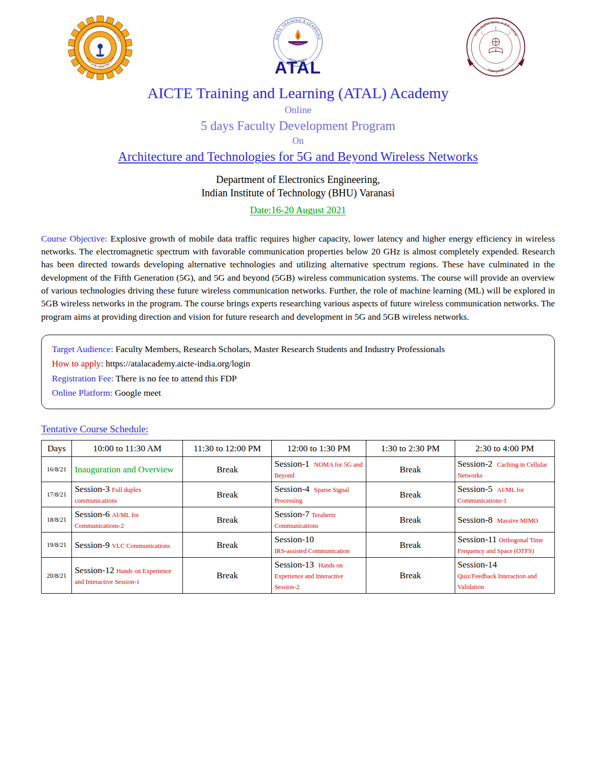All India Council for Technical Education अखिल भारतीय तकनीकी शिक्षा परिषद
AICTE TRAINING & LEARNING ACADEMY ATAL
भारतीय प्रौद्योगिकी संस्थान (का.हि.वि.) वाराणसी विद्ययाऽमृतमश्नुते
AICTE Training and Learning (ATAL) Academy
Online
5 days Faculty Development Program
On
Architecture and Technologies for 5G and Beyond Wireless Networks
Department of Electronics Engineering,
Indian Institute of Technology (BHU) Varanasi
Date:16-20 August 2021
Course Objective: Explosive growth of mobile data traffic requires higher capacity, lower latency and higher energy efficiency in wireless networks. The electromagnetic spectrum with favorable communication properties below 20 GHz is almost completely expended. Research has been directed towards developing alternative technologies and utilizing alternative spectrum regions. These have culminated in the development of the Fifth Generation (5G), and 5G and beyond (5GB) wireless communication systems. The course will provide an overview of various technologies driving these future wireless communication networks. Further, the role of machine learning (ML) will be explored in 5GB wireless networks in the program. The course brings experts researching various aspects of future wireless communication networks. The program aims at providing direction and vision for future research and development in 5G and 5GB wireless networks.
Target Audience: Faculty Members, Research Scholars, Master Research Students and Industry Professionals
How to apply: https://atalacademy.aicte-india.org/login
Registration Fee: There is no fee to attend this FDP
Online Platform: Google meet
Tentative Course Schedule:
| Days | 10:00 to 11:30 AM | 11:30 to 12:00 PM | 12:00 to 1:30 PM | 1:30 to 2:30 PM | 2:30 to 4:00 PM |
| --- | --- | --- | --- | --- | --- |
| 16/8/21 | Inauguration and Overview | Break | Session-1 NOMA for 5G and Beyond | Break | Session-2 Caching in Cellular Networks |
| 17/8/21 | Session-3 Full duplex communications | Break | Session-4 Sparse Signal Processing | Break | Session-5 AI/ML for Communications-1 |
| 18/8/21 | Session-6 AI/ML for Communications-2 | Break | Session-7 Terahertz Communications | Break | Session-8 Massive MIMO |
| 19/8/21 | Session-9 VLC Communications | Break | Session-10 IRS-assisted Communication | Break | Session-11 Orthogonal Time Frequency and Space (OTFS) |
| 20/8/21 | Session-12 Hands on Experience and Interactive Session-1 | Break | Session-13 Hands on Experience and Interactive Session-2 | Break | Session-14 Quiz/Feedback Interaction and Validation |